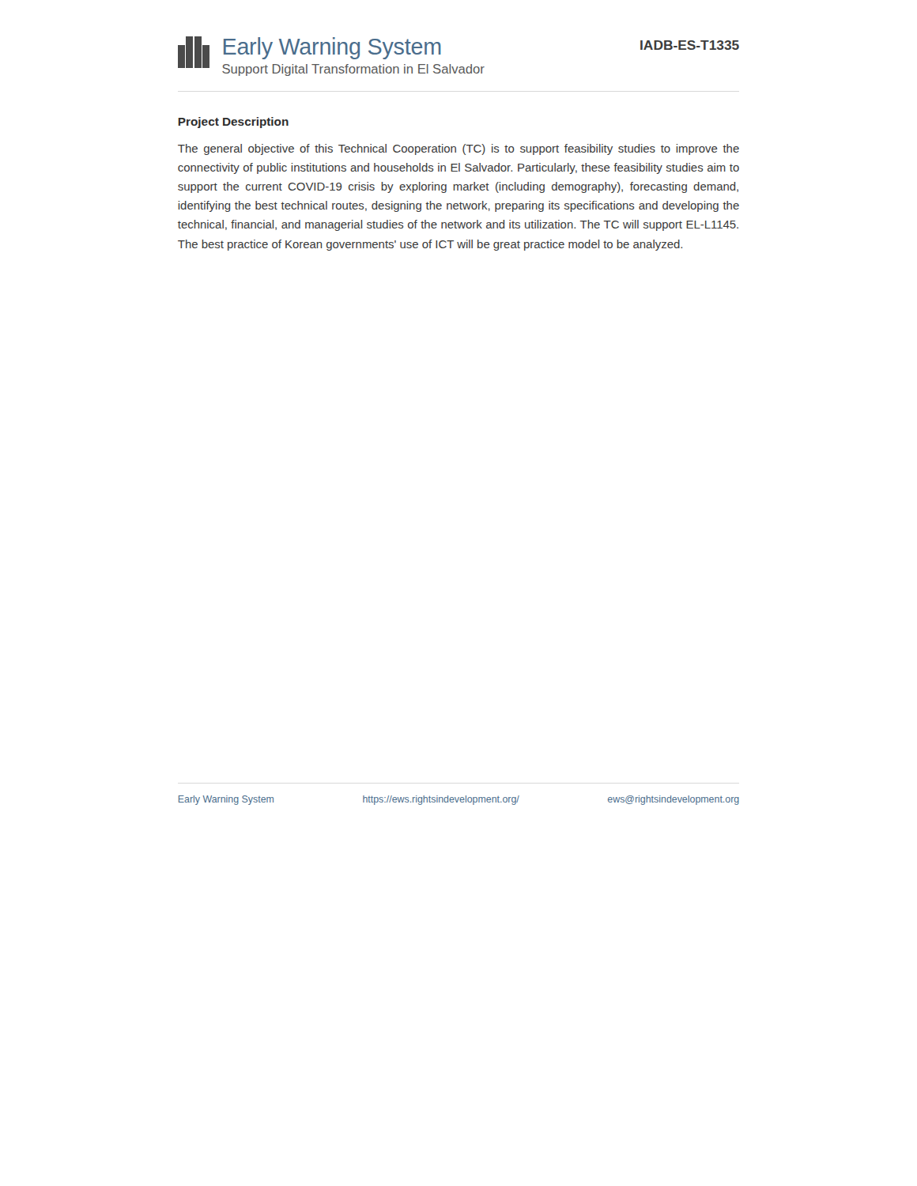Early Warning System
Support Digital Transformation in El Salvador
IADB-ES-T1335
Project Description
The general objective of this Technical Cooperation (TC) is to support feasibility studies to improve the connectivity of public institutions and households in El Salvador. Particularly, these feasibility studies aim to support the current COVID-19 crisis by exploring market (including demography), forecasting demand, identifying the best technical routes, designing the network, preparing its specifications and developing the technical, financial, and managerial studies of the network and its utilization. The TC will support EL-L1145. The best practice of Korean governments' use of ICT will be great practice model to be analyzed.
Early Warning System
https://ews.rightsindevelopment.org/
ews@rightsindevelopment.org